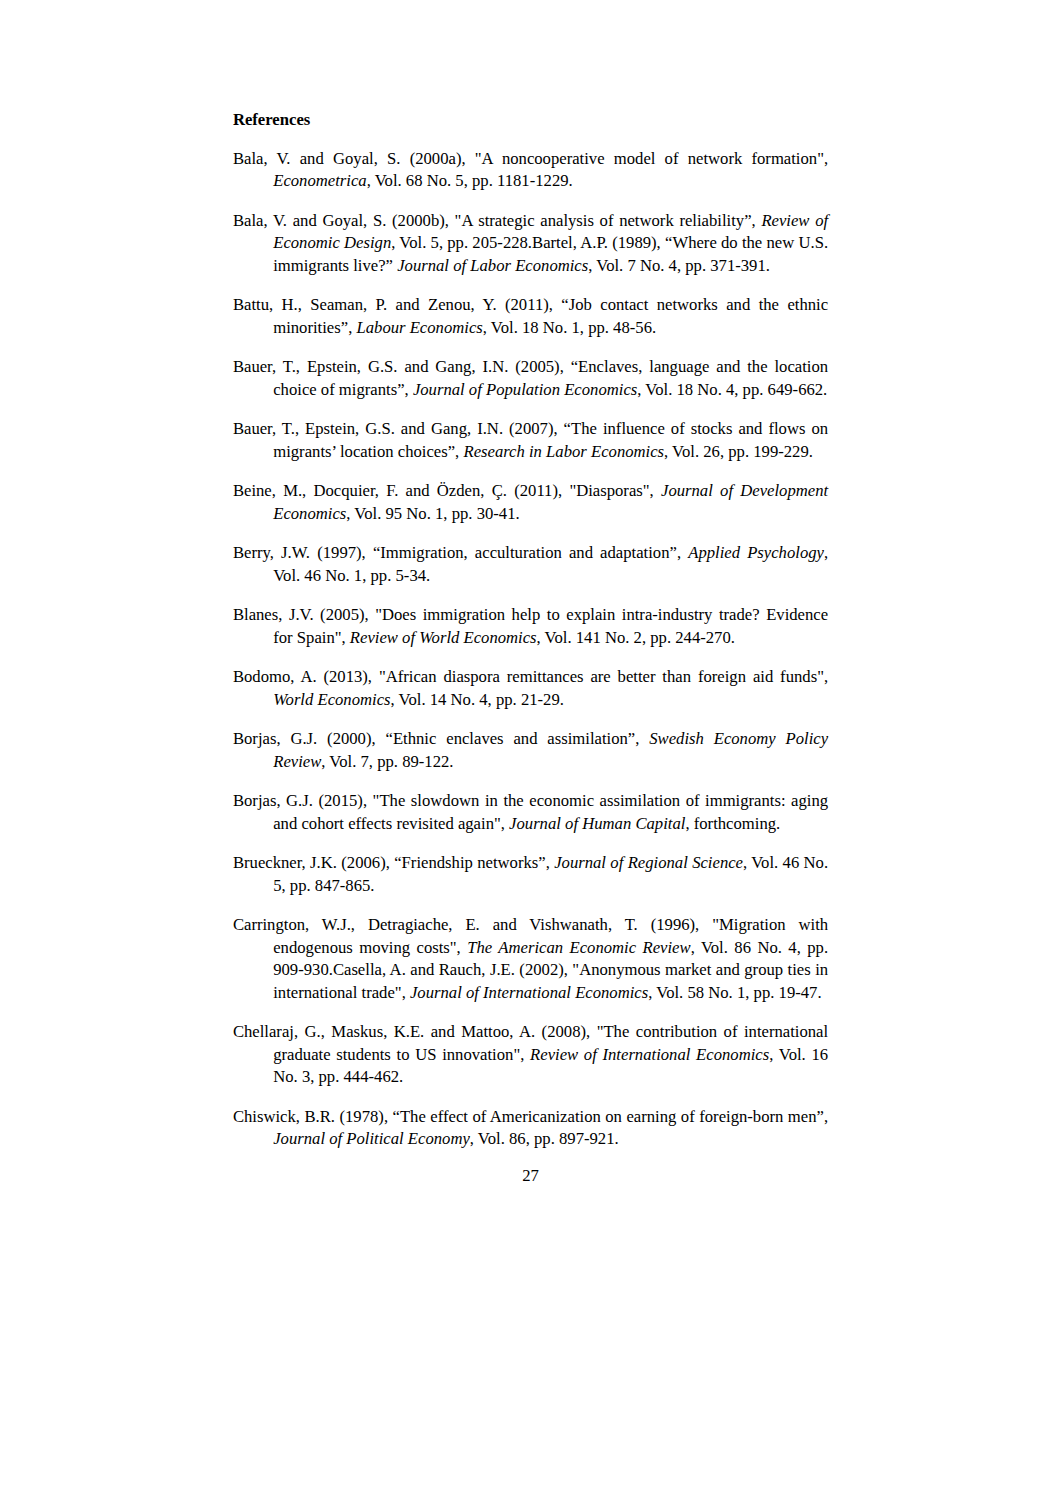References
Bala, V. and Goyal, S. (2000a), "A noncooperative model of network formation", Econometrica, Vol. 68 No. 5, pp. 1181-1229.
Bala, V. and Goyal, S. (2000b), "A strategic analysis of network reliability”, Review of Economic Design, Vol. 5, pp. 205-228.Bartel, A.P. (1989), “Where do the new U.S. immigrants live?” Journal of Labor Economics, Vol. 7 No. 4, pp. 371-391.
Battu, H., Seaman, P. and Zenou, Y. (2011), “Job contact networks and the ethnic minorities”, Labour Economics, Vol. 18 No. 1, pp. 48-56.
Bauer, T., Epstein, G.S. and Gang, I.N. (2005), “Enclaves, language and the location choice of migrants”, Journal of Population Economics, Vol. 18 No. 4, pp. 649-662.
Bauer, T., Epstein, G.S. and Gang, I.N. (2007), “The influence of stocks and flows on migrants’ location choices”, Research in Labor Economics, Vol. 26, pp. 199-229.
Beine, M., Docquier, F. and Özden, Ç. (2011), "Diasporas", Journal of Development Economics, Vol. 95 No. 1, pp. 30-41.
Berry, J.W. (1997), “Immigration, acculturation and adaptation”, Applied Psychology, Vol. 46 No. 1, pp. 5-34.
Blanes, J.V. (2005), "Does immigration help to explain intra-industry trade? Evidence for Spain", Review of World Economics, Vol. 141 No. 2, pp. 244-270.
Bodomo, A. (2013), "African diaspora remittances are better than foreign aid funds", World Economics, Vol. 14 No. 4, pp. 21-29.
Borjas, G.J. (2000), “Ethnic enclaves and assimilation”, Swedish Economy Policy Review, Vol. 7, pp. 89-122.
Borjas, G.J. (2015), "The slowdown in the economic assimilation of immigrants: aging and cohort effects revisited again", Journal of Human Capital, forthcoming.
Brueckner, J.K. (2006), “Friendship networks”, Journal of Regional Science, Vol. 46 No. 5, pp. 847-865.
Carrington, W.J., Detragiache, E. and Vishwanath, T. (1996), "Migration with endogenous moving costs", The American Economic Review, Vol. 86 No. 4, pp. 909-930.Casella, A. and Rauch, J.E. (2002), "Anonymous market and group ties in international trade", Journal of International Economics, Vol. 58 No. 1, pp. 19-47.
Chellaraj, G., Maskus, K.E. and Mattoo, A. (2008), "The contribution of international graduate students to US innovation", Review of International Economics, Vol. 16 No. 3, pp. 444-462.
Chiswick, B.R. (1978), “The effect of Americanization on earning of foreign-born men”, Journal of Political Economy, Vol. 86, pp. 897-921.
27